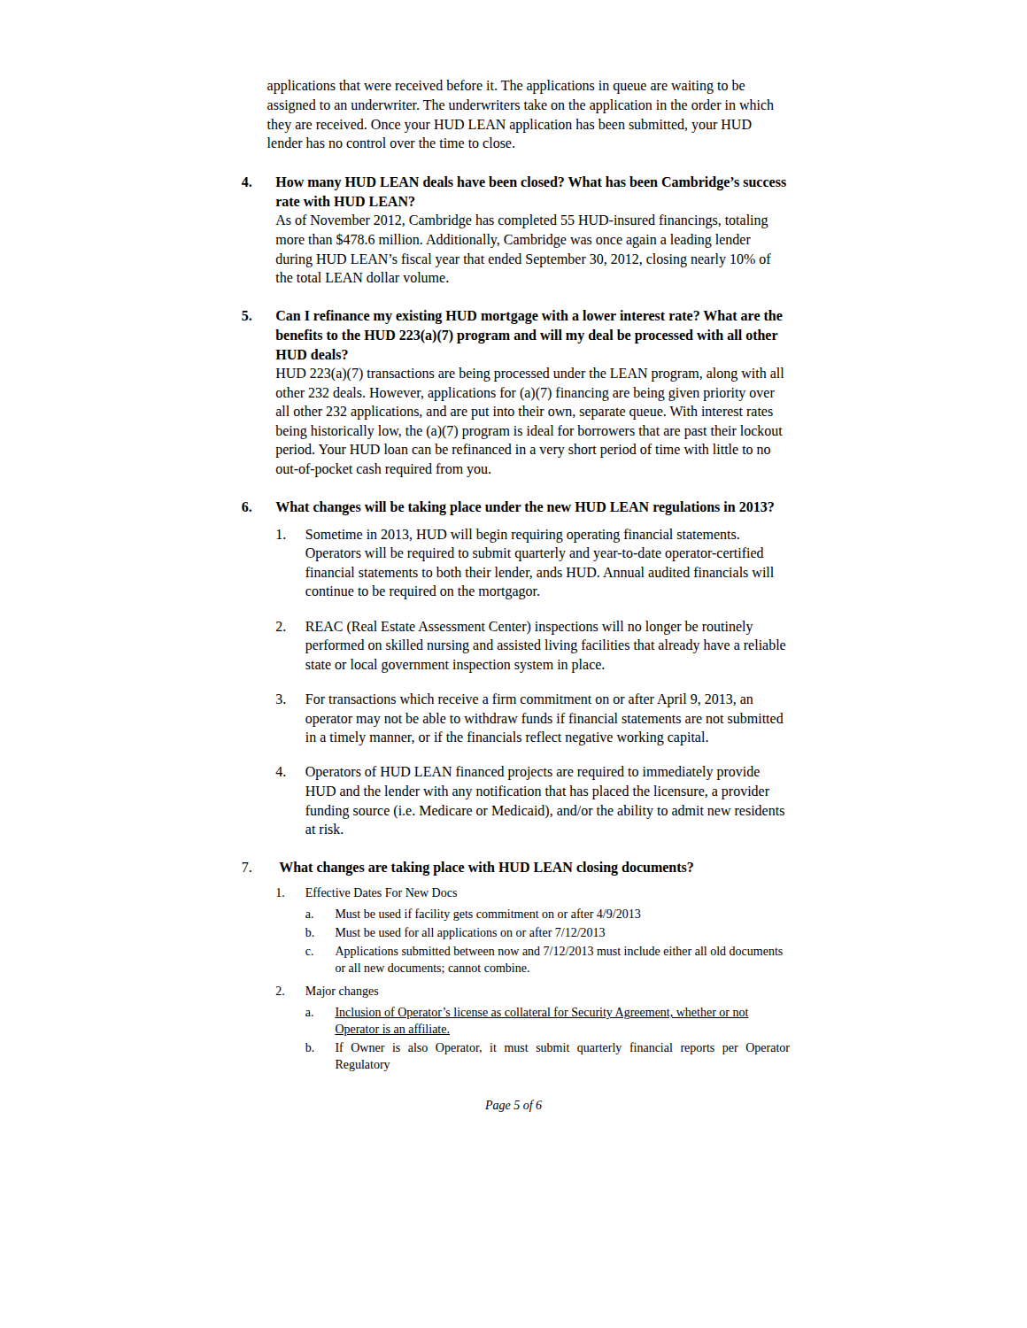applications that were received before it. The applications in queue are waiting to be assigned to an underwriter. The underwriters take on the application in the order in which they are received. Once your HUD LEAN application has been submitted, your HUD lender has no control over the time to close.
How many HUD LEAN deals have been closed? What has been Cambridge’s success rate with HUD LEAN?
As of November 2012, Cambridge has completed 55 HUD-insured financings, totaling more than $478.6 million. Additionally, Cambridge was once again a leading lender during HUD LEAN’s fiscal year that ended September 30, 2012, closing nearly 10% of the total LEAN dollar volume.
Can I refinance my existing HUD mortgage with a lower interest rate? What are the benefits to the HUD 223(a)(7) program and will my deal be processed with all other HUD deals?
HUD 223(a)(7) transactions are being processed under the LEAN program, along with all other 232 deals. However, applications for (a)(7) financing are being given priority over all other 232 applications, and are put into their own, separate queue. With interest rates being historically low, the (a)(7) program is ideal for borrowers that are past their lockout period. Your HUD loan can be refinanced in a very short period of time with little to no out-of-pocket cash required from you.
What changes will be taking place under the new HUD LEAN regulations in 2013?
Sometime in 2013, HUD will begin requiring operating financial statements. Operators will be required to submit quarterly and year-to-date operator-certified financial statements to both their lender, ands HUD. Annual audited financials will continue to be required on the mortgagor.
REAC (Real Estate Assessment Center) inspections will no longer be routinely performed on skilled nursing and assisted living facilities that already have a reliable state or local government inspection system in place.
For transactions which receive a firm commitment on or after April 9, 2013, an operator may not be able to withdraw funds if financial statements are not submitted in a timely manner, or if the financials reflect negative working capital.
Operators of HUD LEAN financed projects are required to immediately provide HUD and the lender with any notification that has placed the licensure, a provider funding source (i.e. Medicare or Medicaid), and/or the ability to admit new residents at risk.
What changes are taking place with HUD LEAN closing documents?
Effective Dates For New Docs
Must be used if facility gets commitment on or after 4/9/2013
Must be used for all applications on or after 7/12/2013
Applications submitted between now and 7/12/2013 must include either all old documents or all new documents; cannot combine.
Major changes
Inclusion of Operator’s license as collateral for Security Agreement, whether or not Operator is an affiliate.
If Owner is also Operator, it must submit quarterly financial reports per Operator Regulatory
Page 5 of 6